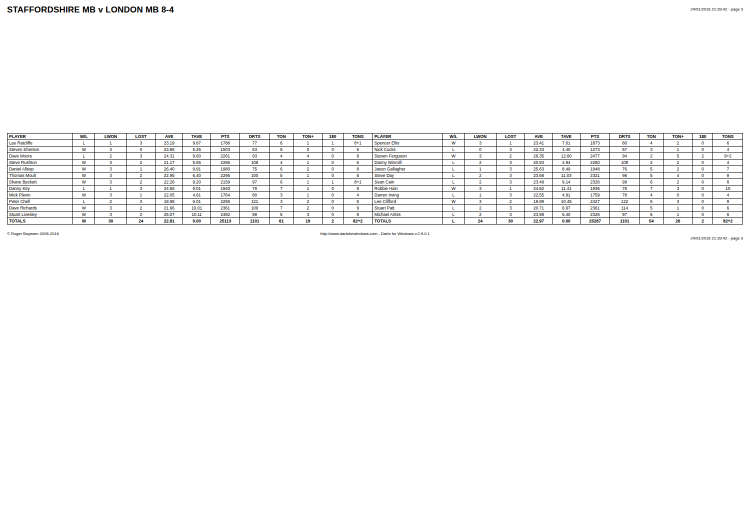STAFFORDSHIRE MB v LONDON MB 8-4
24/01/2016 21:39:42 - page 3
| PLAYER | W/L | LWON | LOST | AVE | TAVE | PTS | DRTS | TON | TON+ | 180 | TONS | PLAYER | W/L | LWON | LOST | AVE | TAVE | PTS | DRTS | TON | TON+ | 180 | TONS |
| --- | --- | --- | --- | --- | --- | --- | --- | --- | --- | --- | --- | --- | --- | --- | --- | --- | --- | --- | --- | --- | --- | --- | --- |
| Lee Ratcliffe | L | 1 | 3 | 23.19 | 9.87 | 1786 | 77 | 6 | 1 | 1 | 8+1 | Spencer Ellis | W | 3 | 1 | 23.41 | 7.01 | 1873 | 80 | 4 | 2 | 0 | 6 |
| Steven Shenton | W | 3 | 0 | 23.86 | 5.25 | 1503 | 63 | 5 | 0 | 0 | 5 | Nick Cocks | L | 0 | 3 | 22.33 | 4.40 | 1273 | 57 | 3 | 1 | 0 | 4 |
| Dave Moors | L | 2 | 3 | 24.31 | 9.60 | 2261 | 93 | 4 | 4 | 0 | 8 | Steven Ferguson | W | 3 | 2 | 26.35 | 12.60 | 2477 | 94 | 2 | 5 | 2 | 9+2 |
| Steve Rushton | W | 3 | 2 | 21.17 | 5.65 | 2286 | 108 | 4 | 1 | 0 | 5 | Danny Winmill | L | 2 | 3 | 20.93 | 4.94 | 2260 | 108 | 2 | 2 | 0 | 4 |
| Daniel Allsop | W | 3 | 1 | 26.40 | 9.91 | 1980 | 75 | 6 | 2 | 0 | 8 | Jason Gallagher | L | 1 | 3 | 25.63 | 8.49 | 1948 | 76 | 5 | 2 | 0 | 7 |
| Thomas Moult | W | 3 | 2 | 22.95 | 6.40 | 2295 | 100 | 5 | 1 | 0 | 6 | Steve Day | L | 2 | 3 | 23.68 | 11.03 | 2321 | 98 | 5 | 4 | 0 | 9 |
| Shane Beckett | W | 3 | 2 | 22.26 | 9.20 | 2159 | 97 | 6 | 1 | 1 | 8+1 | Sean Cain | L | 2 | 3 | 23.49 | 9.14 | 2326 | 99 | 6 | 2 | 0 | 8 |
| Danny Key | L | 1 | 3 | 24.56 | 9.01 | 1940 | 79 | 7 | 1 | 0 | 8 | Robbie Hain | W | 3 | 1 | 24.82 | 11.41 | 1936 | 78 | 7 | 3 | 0 | 10 |
| Mick Plevin | W | 3 | 1 | 22.05 | 4.61 | 1764 | 80 | 3 | 1 | 0 | 4 | Darren Irving | L | 1 | 3 | 22.55 | 4.91 | 1759 | 78 | 4 | 0 | 0 | 4 |
| Peter Chell | L | 2 | 3 | 18.98 | 6.01 | 2296 | 121 | 3 | 2 | 0 | 5 | Lee Clifford | W | 3 | 2 | 19.89 | 10.45 | 2427 | 122 | 6 | 3 | 0 | 9 |
| Dave Richards | W | 3 | 2 | 21.66 | 10.01 | 2361 | 109 | 7 | 2 | 0 | 9 | Stuart Patt | L | 2 | 3 | 20.71 | 6.97 | 2361 | 114 | 5 | 1 | 0 | 6 |
| Stuart Livesley | W | 3 | 2 | 25.07 | 10.11 | 2482 | 99 | 5 | 3 | 0 | 8 | Michael Artiss | L | 2 | 3 | 23.98 | 6.40 | 2326 | 97 | 5 | 1 | 0 | 6 |
| TOTALS | W | 30 | 24 | 22.81 | 0.00 | 25113 | 1101 | 61 | 19 | 2 | 82+2 | TOTALS | L | 24 | 30 | 22.97 | 0.00 | 25287 | 1101 | 54 | 26 | 2 | 82+2 |
© Roger Boyesen 2005-2016
http://www.dartsforwindows.com - Darts for Windows v.2.9.0.1
24/01/2016 21:39:42 - page 3